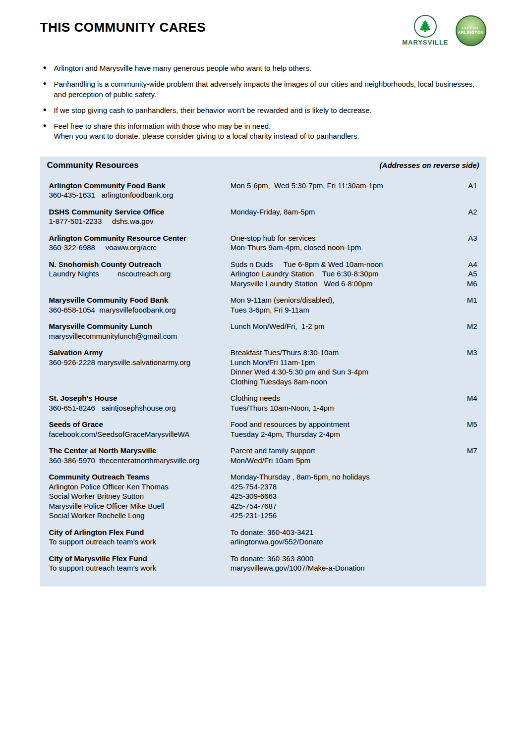THIS COMMUNITY CARES
🌲
MARYSVILLE
CITY OF
ARLINGTON
Arlington and Marysville have many generous people who want to help others.
Panhandling is a community-wide problem that adversely impacts the images of our cities and neighborhoods, local businesses, and perception of public safety.
If we stop giving cash to panhandlers, their behavior won’t be rewarded and is likely to decrease.
Feel free to share this information with those who may be in need.
When you want to donate, please consider giving to a local charity instead of to panhandlers.
Community Resources (Addresses on reverse side)
| Arlington Community Food Bank 360-435-1631 arlingtonfoodbank.org | Mon 5-6pm, Wed 5:30-7pm, Fri 11:30am-1pm | A1 |
| DSHS Community Service Office 1-877-501-2233 dshs.wa.gov | Monday-Friday, 8am-5pm | A2 |
| Arlington Community Resource Center 360-322-6988 voaww.org/acrc | One-stop hub for services Mon-Thurs 9am-4pm, closed noon-1pm | A3 |
| N. Snohomish County Outreach Laundry Nights nscoutreach.org | Suds n Duds Tue 6-8pm & Wed 10am-noon Arlington Laundry Station Tue 6:30-8:30pm Marysville Laundry Station Wed 6-8:00pm | A4 A5 M6 |
| Marysville Community Food Bank 360-658-1054 marysvillefoodbank.org | Mon 9-11am (seniors/disabled), Tues 3-6pm, Fri 9-11am | M1 |
| Marysville Community Lunch marysvillecommunitylunch@gmail.com | Lunch Mon/Wed/Fri, 1-2 pm | M2 |
| Salvation Army 360-926-2228 marysville.salvationarmy.org | Breakfast Tues/Thurs 8:30-10am Lunch Mon/Fri 11am-1pm Dinner Wed 4:30-5:30 pm and Sun 3-4pm Clothing Tuesdays 8am-noon | M3 |
| St. Joseph’s House 360-651-8246 saintjosephshouse.org | Clothing needs Tues/Thurs 10am-Noon, 1-4pm | M4 |
| Seeds of Grace facebook.com/SeedsofGraceMarysvilleWA | Food and resources by appointment Tuesday 2-4pm, Thursday 2-4pm | M5 |
| The Center at North Marysville 360-386-5970 thecenteratnorthmarysville.org | Parent and family support Mon/Wed/Fri 10am-5pm | M7 |
| Community Outreach Teams Arlington Police Officer Ken Thomas Social Worker Britney Sutton Marysville Police Officer Mike Buell Social Worker Rochelle Long | Monday-Thursday , 8am-6pm, no holidays 425-754-2378 425-309-6663 425-754-7687 425-231-1256 | |
| City of Arlington Flex Fund To support outreach team’s work | To donate: 360-403-3421 arlingtonwa.gov/552/Donate | |
| City of Marysville Flex Fund To support outreach team’s work | To donate: 360-363-8000 marysvillewa.gov/1007/Make-a-Donation | |